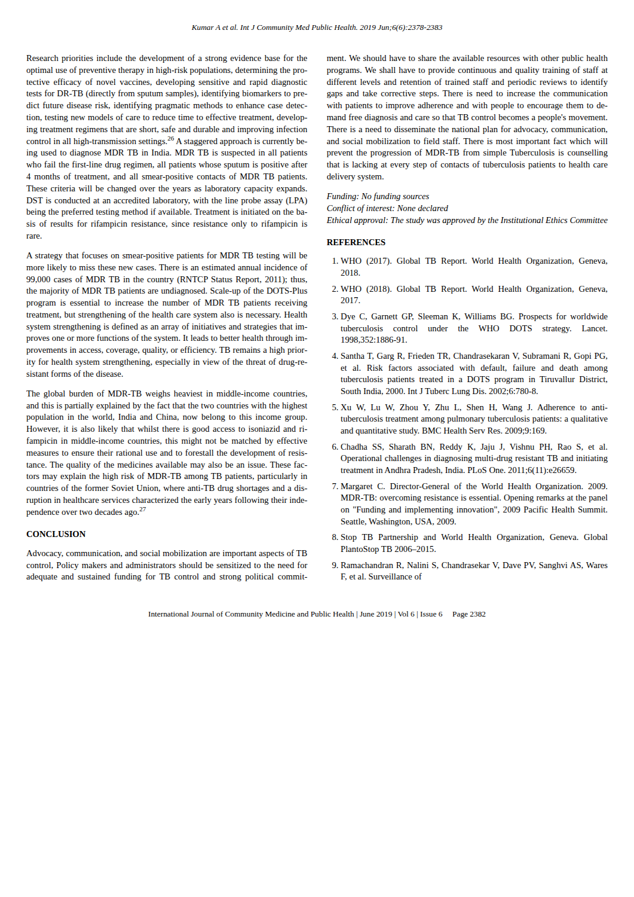Kumar A et al. Int J Community Med Public Health. 2019 Jun;6(6):2378-2383
Research priorities include the development of a strong evidence base for the optimal use of preventive therapy in high-risk populations, determining the protective efficacy of novel vaccines, developing sensitive and rapid diagnostic tests for DR-TB (directly from sputum samples), identifying biomarkers to predict future disease risk, identifying pragmatic methods to enhance case detection, testing new models of care to reduce time to effective treatment, developing treatment regimens that are short, safe and durable and improving infection control in all high-transmission settings.26 A staggered approach is currently being used to diagnose MDR TB in India. MDR TB is suspected in all patients who fail the first-line drug regimen, all patients whose sputum is positive after 4 months of treatment, and all smear-positive contacts of MDR TB patients. These criteria will be changed over the years as laboratory capacity expands. DST is conducted at an accredited laboratory, with the line probe assay (LPA) being the preferred testing method if available. Treatment is initiated on the basis of results for rifampicin resistance, since resistance only to rifampicin is rare.
A strategy that focuses on smear-positive patients for MDR TB testing will be more likely to miss these new cases. There is an estimated annual incidence of 99,000 cases of MDR TB in the country (RNTCP Status Report, 2011); thus, the majority of MDR TB patients are undiagnosed. Scale-up of the DOTS-Plus program is essential to increase the number of MDR TB patients receiving treatment, but strengthening of the health care system also is necessary. Health system strengthening is defined as an array of initiatives and strategies that improves one or more functions of the system. It leads to better health through improvements in access, coverage, quality, or efficiency. TB remains a high priority for health system strengthening, especially in view of the threat of drug-resistant forms of the disease.
The global burden of MDR-TB weighs heaviest in middle-income countries, and this is partially explained by the fact that the two countries with the highest population in the world, India and China, now belong to this income group. However, it is also likely that whilst there is good access to isoniazid and rifampicin in middle-income countries, this might not be matched by effective measures to ensure their rational use and to forestall the development of resistance. The quality of the medicines available may also be an issue. These factors may explain the high risk of MDR-TB among TB patients, particularly in countries of the former Soviet Union, where anti-TB drug shortages and a disruption in healthcare services characterized the early years following their independence over two decades ago.27
CONCLUSION
Advocacy, communication, and social mobilization are important aspects of TB control, Policy makers and administrators should be sensitized to the need for adequate and sustained funding for TB control and strong political commitment. We should have to share the available resources with other public health programs. We shall have to provide continuous and quality training of staff at different levels and retention of trained staff and periodic reviews to identify gaps and take corrective steps. There is need to increase the communication with patients to improve adherence and with people to encourage them to demand free diagnosis and care so that TB control becomes a people's movement. There is a need to disseminate the national plan for advocacy, communication, and social mobilization to field staff. There is most important fact which will prevent the progression of MDR-TB from simple Tuberculosis is counselling that is lacking at every step of contacts of tuberculosis patients to health care delivery system.
Funding: No funding sources
Conflict of interest: None declared
Ethical approval: The study was approved by the Institutional Ethics Committee
REFERENCES
WHO (2017). Global TB Report. World Health Organization, Geneva, 2018.
WHO (2018). Global TB Report. World Health Organization, Geneva, 2017.
Dye C, Garnett GP, Sleeman K, Williams BG. Prospects for worldwide tuberculosis control under the WHO DOTS strategy. Lancet. 1998,352:1886-91.
Santha T, Garg R, Frieden TR, Chandrasekaran V, Subramani R, Gopi PG, et al. Risk factors associated with default, failure and death among tuberculosis patients treated in a DOTS program in Tiruvallur District, South India, 2000. Int J Tuberc Lung Dis. 2002;6:780-8.
Xu W, Lu W, Zhou Y, Zhu L, Shen H, Wang J. Adherence to anti-tuberculosis treatment among pulmonary tuberculosis patients: a qualitative and quantitative study. BMC Health Serv Res. 2009;9:169.
Chadha SS, Sharath BN, Reddy K, Jaju J, Vishnu PH, Rao S, et al. Operational challenges in diagnosing multi-drug resistant TB and initiating treatment in Andhra Pradesh, India. PLoS One. 2011;6(11):e26659.
Margaret C. Director-General of the World Health Organization. 2009. MDR-TB: overcoming resistance is essential. Opening remarks at the panel on "Funding and implementing innovation", 2009 Pacific Health Summit. Seattle, Washington, USA, 2009.
Stop TB Partnership and World Health Organization, Geneva. Global PlantoStop TB 2006–2015.
Ramachandran R, Nalini S, Chandrasekar V, Dave PV, Sanghvi AS, Wares F, et al. Surveillance of
International Journal of Community Medicine and Public Health | June 2019 | Vol 6 | Issue 6 Page 2382